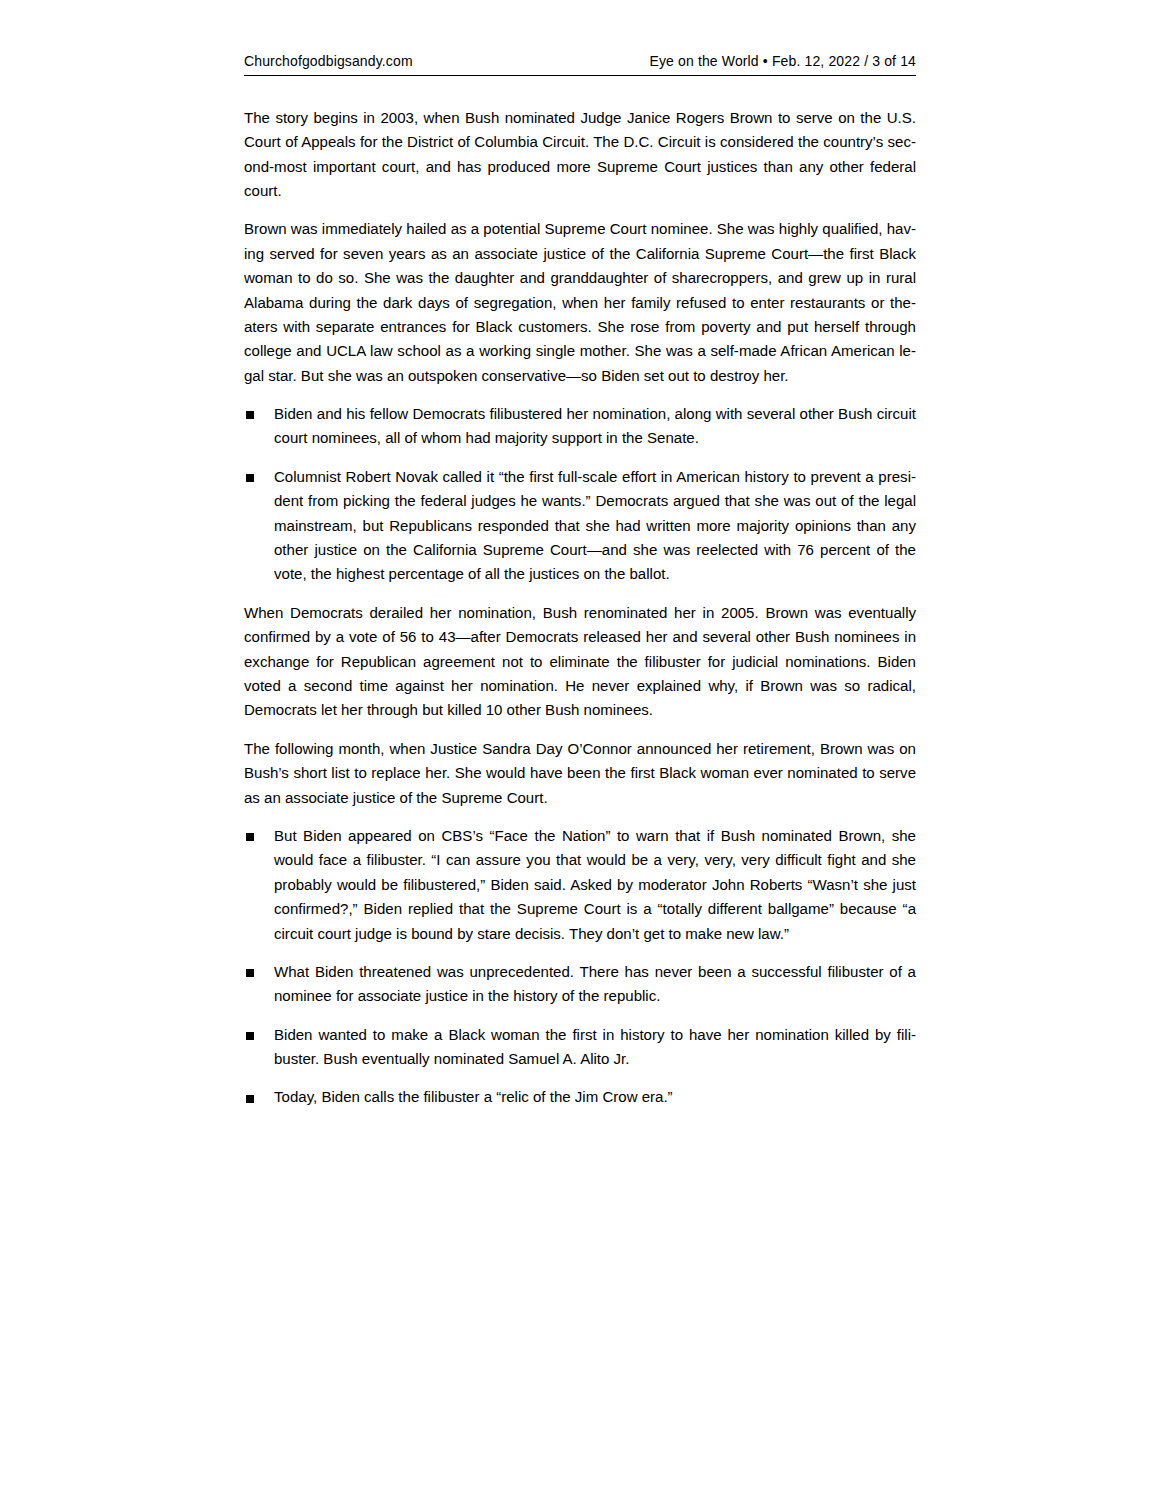Churchofgodbigsandy.com
Eye on the World • Feb. 12, 2022 / 3 of 14
The story begins in 2003, when Bush nominated Judge Janice Rogers Brown to serve on the U.S. Court of Appeals for the District of Columbia Circuit. The D.C. Circuit is considered the country’s second-most important court, and has produced more Supreme Court justices than any other federal court.
Brown was immediately hailed as a potential Supreme Court nominee. She was highly qualified, having served for seven years as an associate justice of the California Supreme Court—the first Black woman to do so. She was the daughter and granddaughter of sharecroppers, and grew up in rural Alabama during the dark days of segregation, when her family refused to enter restaurants or theaters with separate entrances for Black customers. She rose from poverty and put herself through college and UCLA law school as a working single mother. She was a self-made African American legal star. But she was an outspoken conservative—so Biden set out to destroy her.
Biden and his fellow Democrats filibustered her nomination, along with several other Bush circuit court nominees, all of whom had majority support in the Senate.
Columnist Robert Novak called it “the first full-scale effort in American history to prevent a president from picking the federal judges he wants.” Democrats argued that she was out of the legal mainstream, but Republicans responded that she had written more majority opinions than any other justice on the California Supreme Court—and she was reelected with 76 percent of the vote, the highest percentage of all the justices on the ballot.
When Democrats derailed her nomination, Bush renominated her in 2005. Brown was eventually confirmed by a vote of 56 to 43—after Democrats released her and several other Bush nominees in exchange for Republican agreement not to eliminate the filibuster for judicial nominations. Biden voted a second time against her nomination. He never explained why, if Brown was so radical, Democrats let her through but killed 10 other Bush nominees.
The following month, when Justice Sandra Day O’Connor announced her retirement, Brown was on Bush’s short list to replace her. She would have been the first Black woman ever nominated to serve as an associate justice of the Supreme Court.
But Biden appeared on CBS’s “Face the Nation” to warn that if Bush nominated Brown, she would face a filibuster. “I can assure you that would be a very, very, very difficult fight and she probably would be filibustered,” Biden said. Asked by moderator John Roberts “Wasn’t she just confirmed?,” Biden replied that the Supreme Court is a “totally different ballgame” because “a circuit court judge is bound by stare decisis. They don’t get to make new law.”
What Biden threatened was unprecedented. There has never been a successful filibuster of a nominee for associate justice in the history of the republic.
Biden wanted to make a Black woman the first in history to have her nomination killed by filibuster. Bush eventually nominated Samuel A. Alito Jr.
Today, Biden calls the filibuster a “relic of the Jim Crow era.”